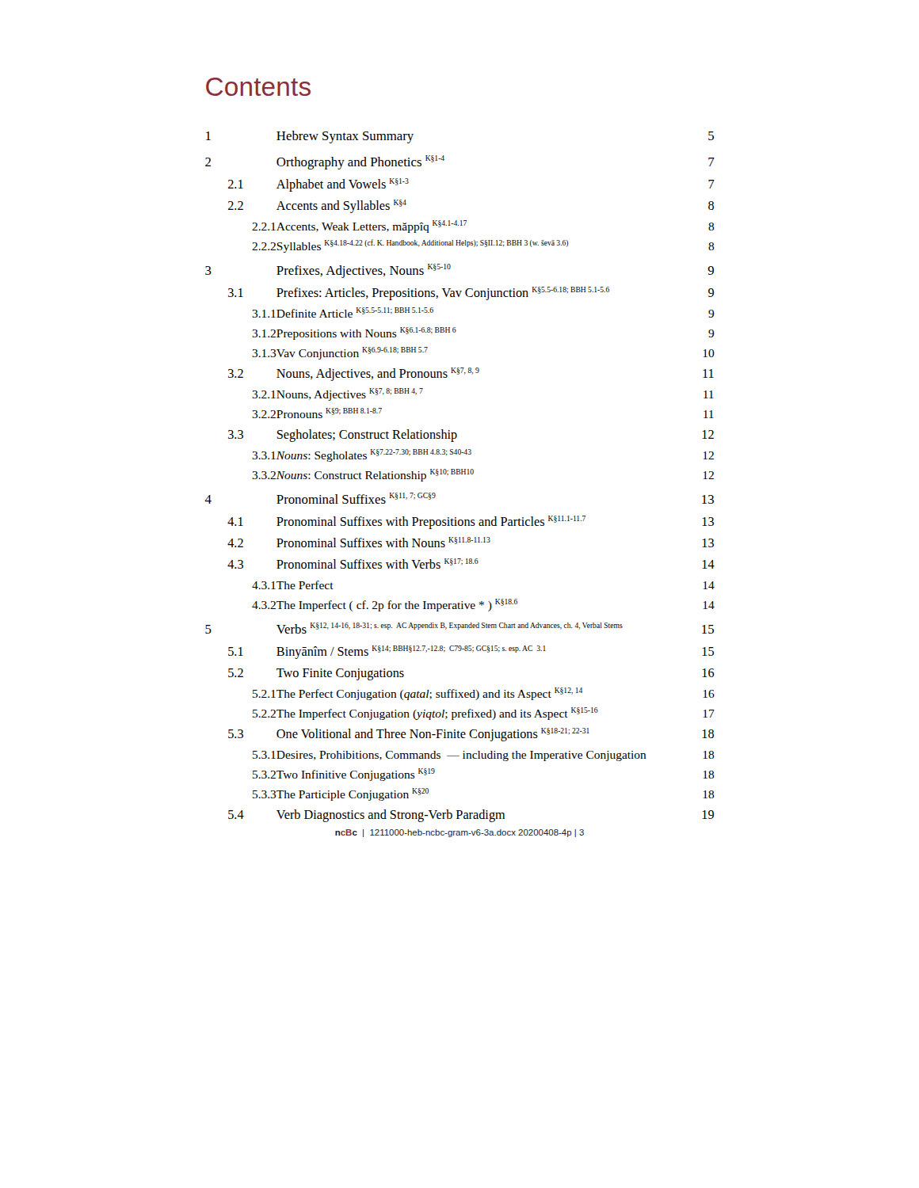Contents
| 1 | Hebrew Syntax Summary | 5 |
| 2 | Orthography and Phonetics K§1-4 | 7 |
| 2.1 | Alphabet and Vowels K§1-3 | 7 |
| 2.2 | Accents and Syllables K§4 | 8 |
| 2.2.1 | Accents, Weak Letters, măppîq K§4.1-4.17 | 8 |
| 2.2.2 | Syllables K§4.18-4.22 (cf. K. Handbook, Additional Helps); S§II.12; BBH 3 (w. ševā 3.6) | 8 |
| 3 | Prefixes, Adjectives, Nouns K§5-10 | 9 |
| 3.1 | Prefixes: Articles, Prepositions, Vav Conjunction K§5.5-6.18; BBH 5.1-5.6 | 9 |
| 3.1.1 | Definite Article K§5.5-5.11; BBH 5.1-5.6 | 9 |
| 3.1.2 | Prepositions with Nouns K§6.1-6.8; BBH 6 | 9 |
| 3.1.3 | Vav Conjunction K§6.9-6.18; BBH 5.7 | 10 |
| 3.2 | Nouns, Adjectives, and Pronouns K§7, 8, 9 | 11 |
| 3.2.1 | Nouns, Adjectives K§7, 8; BBH 4, 7 | 11 |
| 3.2.2 | Pronouns K§9; BBH 8.1-8.7 | 11 |
| 3.3 | Segholates; Construct Relationship | 12 |
| 3.3.1 | Nouns : Segholates K§7.22-7.30; BBH 4.8.3; S40-43 | 12 |
| 3.3.2 | Nouns : Construct Relationship K§10; BBH10 | 12 |
| 4 | Pronominal Suffixes K§11, 7; GC§9 | 13 |
| 4.1 | Pronominal Suffixes with Prepositions and Particles K§11.1-11.7 | 13 |
| 4.2 | Pronominal Suffixes with Nouns K§11.8-11.13 | 13 |
| 4.3 | Pronominal Suffixes with Verbs K§17; 18.6 | 14 |
| 4.3.1 | The Perfect | 14 |
| 4.3.2 | The Imperfect ( cf. 2p for the Imperative * ) K§18.6 | 14 |
| 5 | Verbs K§12, 14-16, 18-31; s. esp. AC Appendix B, Expanded Stem Chart and Advances, ch. 4, Verbal Stems | 15 |
| 5.1 | Binyānîm / Stems K§14; BBH§12.7,-12.8; C79-85; GC§15; s. esp. AC 3.1 | 15 |
| 5.2 | Two Finite Conjugations | 16 |
| 5.2.1 | The Perfect Conjugation ( qatal ; suffixed) and its Aspect K§12, 14 | 16 |
| 5.2.2 | The Imperfect Conjugation ( yiqtol ; prefixed) and its Aspect K§15-16 | 17 |
| 5.3 | One Volitional and Three Non-Finite Conjugations K§18-21; 22-31 | 18 |
| 5.3.1 | Desires, Prohibitions, Commands — including the Imperative Conjugation | 18 |
| 5.3.2 | Two Infinitive Conjugations K§19 | 18 |
| 5.3.3 | The Participle Conjugation K§20 | 18 |
| 5.4 | Verb Diagnostics and Strong-Verb Paradigm | 19 |
ncB c | 1211000-heb-ncbc-gram-v6-3a.docx 20200408-4p | 3